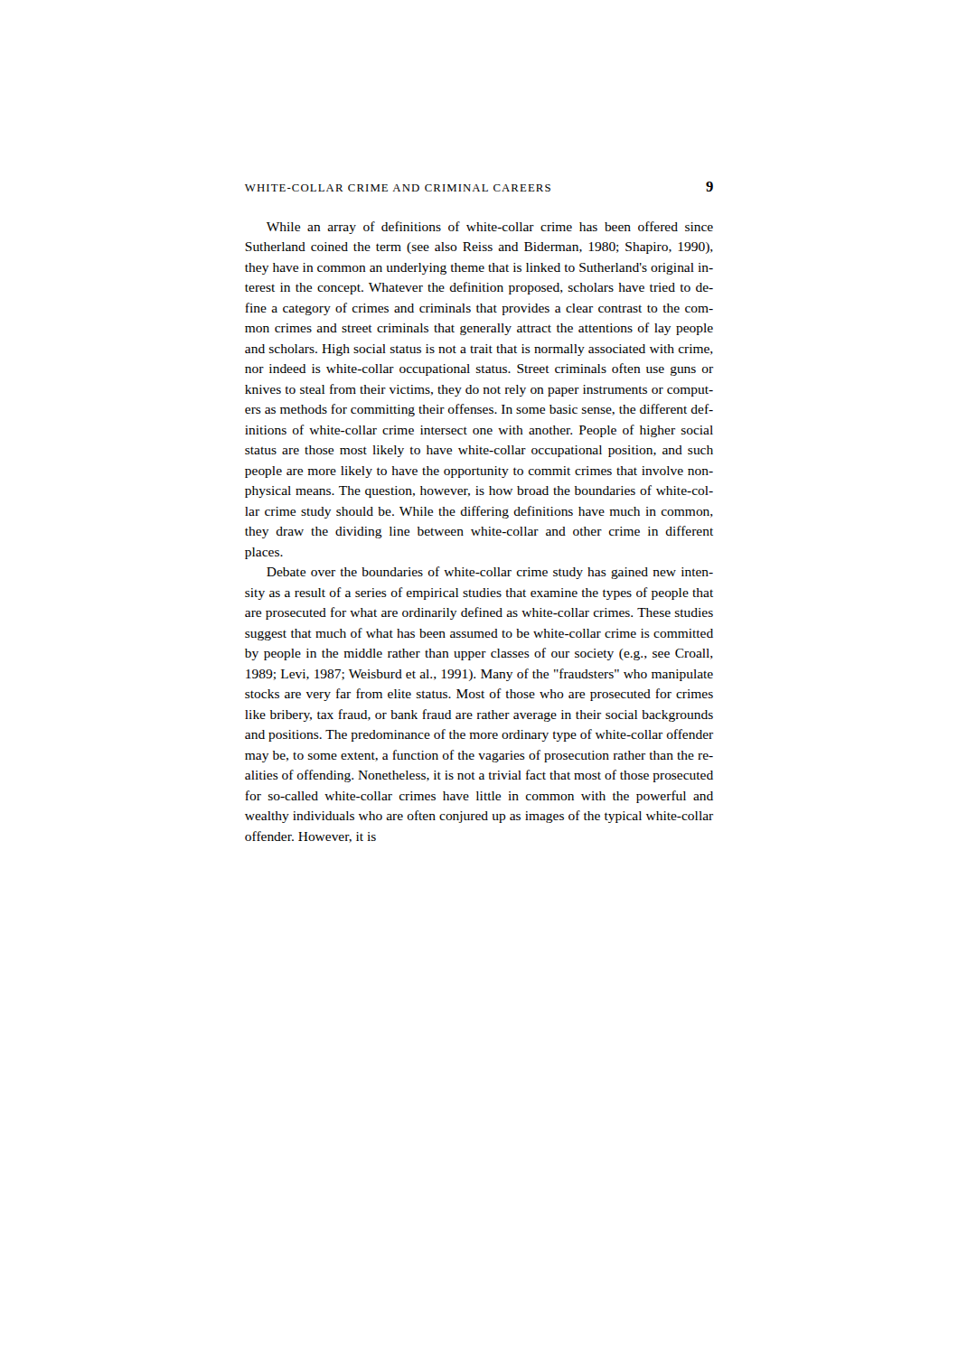White-Collar Crime and Criminal Careers 9
While an array of definitions of white-collar crime has been offered since Sutherland coined the term (see also Reiss and Biderman, 1980; Shapiro, 1990), they have in common an underlying theme that is linked to Sutherland's original interest in the concept. Whatever the definition proposed, scholars have tried to define a category of crimes and criminals that provides a clear contrast to the common crimes and street criminals that generally attract the attentions of lay people and scholars. High social status is not a trait that is normally associated with crime, nor indeed is white-collar occupational status. Street criminals often use guns or knives to steal from their victims, they do not rely on paper instruments or computers as methods for committing their offenses. In some basic sense, the different definitions of white-collar crime intersect one with another. People of higher social status are those most likely to have white-collar occupational position, and such people are more likely to have the opportunity to commit crimes that involve nonphysical means. The question, however, is how broad the boundaries of white-collar crime study should be. While the differing definitions have much in common, they draw the dividing line between white-collar and other crime in different places.
Debate over the boundaries of white-collar crime study has gained new intensity as a result of a series of empirical studies that examine the types of people that are prosecuted for what are ordinarily defined as white-collar crimes. These studies suggest that much of what has been assumed to be white-collar crime is committed by people in the middle rather than upper classes of our society (e.g., see Croall, 1989; Levi, 1987; Weisburd et al., 1991). Many of the "fraudsters" who manipulate stocks are very far from elite status. Most of those who are prosecuted for crimes like bribery, tax fraud, or bank fraud are rather average in their social backgrounds and positions. The predominance of the more ordinary type of white-collar offender may be, to some extent, a function of the vagaries of prosecution rather than the realities of offending. Nonetheless, it is not a trivial fact that most of those prosecuted for so-called white-collar crimes have little in common with the powerful and wealthy individuals who are often conjured up as images of the typical white-collar offender. However, it is